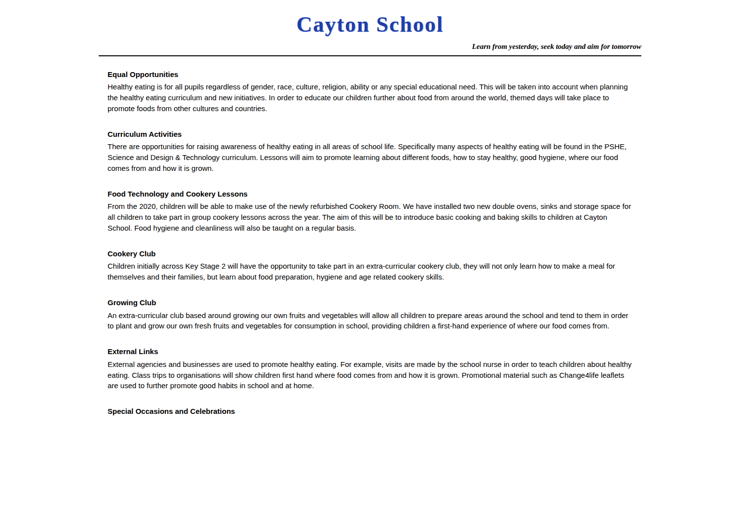Cayton School
Learn from yesterday, seek today and aim for tomorrow
Equal Opportunities
Healthy eating is for all pupils regardless of gender, race, culture, religion, ability or any special educational need. This will be taken into account when planning the healthy eating curriculum and new initiatives. In order to educate our children further about food from around the world, themed days will take place to promote foods from other cultures and countries.
Curriculum Activities
There are opportunities for raising awareness of healthy eating in all areas of school life. Specifically many aspects of healthy eating will be found in the PSHE, Science and Design & Technology curriculum. Lessons will aim to promote learning about different foods, how to stay healthy, good hygiene, where our food comes from and how it is grown.
Food Technology and Cookery Lessons
From the 2020, children will be able to make use of the newly refurbished Cookery Room. We have installed two new double ovens, sinks and storage space for all children to take part in group cookery lessons across the year. The aim of this will be to introduce basic cooking and baking skills to children at Cayton School. Food hygiene and cleanliness will also be taught on a regular basis.
Cookery Club
Children initially across Key Stage 2 will have the opportunity to take part in an extra-curricular cookery club, they will not only learn how to make a meal for themselves and their families, but learn about food preparation, hygiene and age related cookery skills.
Growing Club
An extra-curricular club based around growing our own fruits and vegetables will allow all children to prepare areas around the school and tend to them in order to plant and grow our own fresh fruits and vegetables for consumption in school, providing children a first-hand experience of where our food comes from.
External Links
External agencies and businesses are used to promote healthy eating. For example, visits are made by the school nurse in order to teach children about healthy eating. Class trips to organisations will show children first hand where food comes from and how it is grown. Promotional material such as Change4life leaflets are used to further promote good habits in school and at home.
Special Occasions and Celebrations